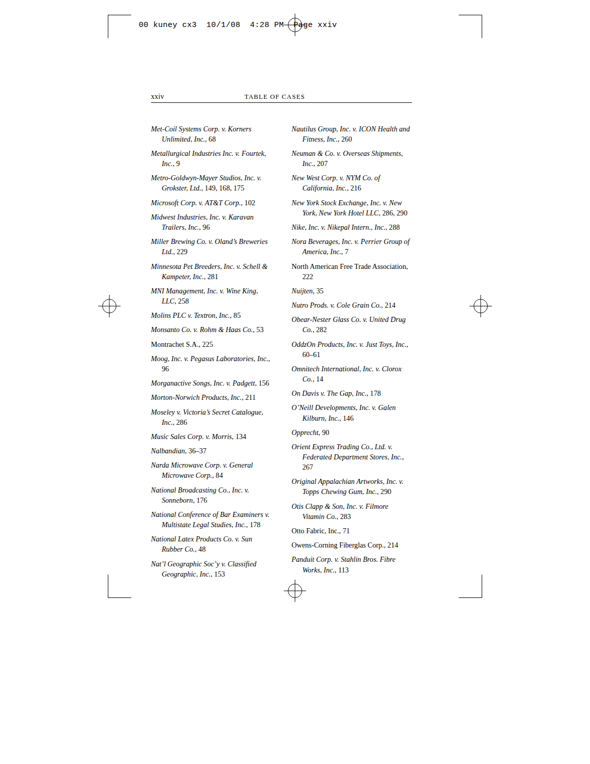00 kuney cx3 10/1/08 4:28 PM Page xxiv
xxiv TABLE OF CASES
Met-Coil Systems Corp. v. Korners Unlimited, Inc., 68
Metallurgical Industries Inc. v. Fourtek, Inc., 9
Metro-Goldwyn-Mayer Studios, Inc. v. Grokster, Ltd., 149, 168, 175
Microsoft Corp. v. AT&T Corp., 102
Midwest Industries, Inc. v. Karavan Trailers, Inc., 96
Miller Brewing Co. v. Oland’s Breweries Ltd., 229
Minnesota Pet Breeders, Inc. v. Schell & Kampeter, Inc., 281
MNI Management, Inc. v. Wine King, LLC, 258
Molins PLC v. Textron, Inc., 85
Monsanto Co. v. Rohm & Haas Co., 53
Montrachet S.A., 225
Moog, Inc. v. Pegasus Laboratories, Inc., 96
Morganactive Songs, Inc. v. Padgett, 156
Morton-Norwich Products, Inc., 211
Moseley v. Victoria’s Secret Catalogue, Inc., 286
Music Sales Corp. v. Morris, 134
Nalbandian, 36–37
Narda Microwave Corp. v. General Microwave Corp., 84
National Broadcasting Co., Inc. v. Sonneborn, 176
National Conference of Bar Examiners v. Multistate Legal Studies, Inc., 178
National Latex Products Co. v. Sun Rubber Co., 48
Nat’l Geographic Soc’y v. Classified Geographic, Inc., 153
Nautilus Group, Inc. v. ICON Health and Fitness, Inc., 260
Neuman & Co. v. Overseas Shipments, Inc., 207
New West Corp. v. NYM Co. of California, Inc., 216
New York Stock Exchange, Inc. v. New York, New York Hotel LLC, 286, 290
Nike, Inc. v. Nikepal Intern., Inc., 288
Nora Beverages, Inc. v. Perrier Group of America, Inc., 7
North American Free Trade Association, 222
Nuijten, 35
Nutro Prods. v. Cole Grain Co., 214
Obear-Nester Glass Co. v. United Drug Co., 282
OddzOn Products, Inc. v. Just Toys, Inc., 60–61
Omnitech International, Inc. v. Clorox Co., 14
On Davis v. The Gap, Inc., 178
O’Neill Developments, Inc. v. Galen Kilburn, Inc., 146
Opprecht, 90
Orient Express Trading Co., Ltd. v. Federated Department Stores, Inc., 267
Original Appalachian Artworks, Inc. v. Topps Chewing Gum, Inc., 290
Otis Clapp & Son, Inc. v. Filmore Vitamin Co., 283
Otto Fabric, Inc., 71
Owens-Corning Fiberglas Corp., 214
Panduit Corp. v. Stahlin Bros. Fibre Works, Inc., 113